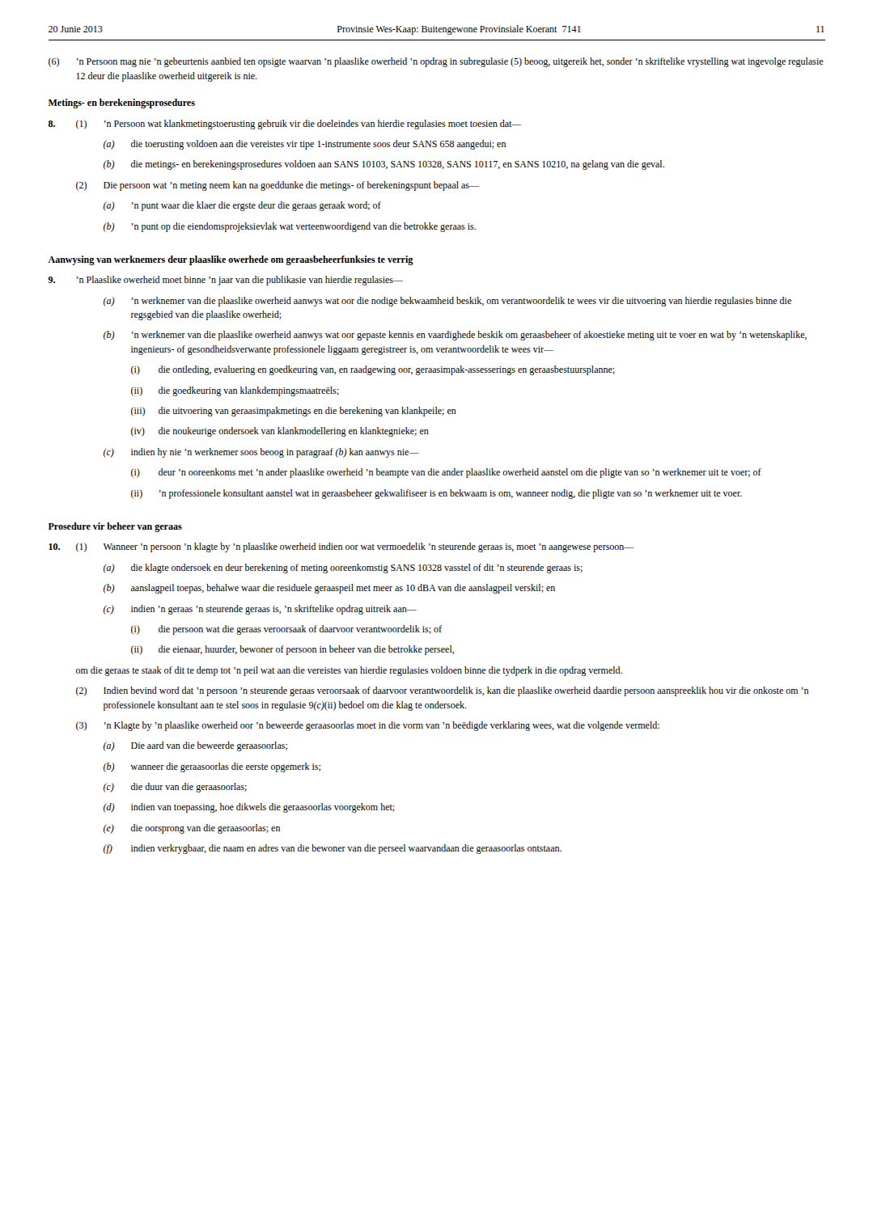20 Junie 2013 Provinsie Wes-Kaap: Buitengewone Provinsiale Koerant 7141 11
(6) ’n Persoon mag nie ’n gebeurtenis aanbied ten opsigte waarvan ’n plaaslike owerheid ’n opdrag in subregulasie (5) beoog, uitgereik het, sonder ’n skriftelike vrystelling wat ingevolge regulasie 12 deur die plaaslike owerheid uitgereik is nie.
Metings- en berekeningsprosedures
8.
(1) ’n Persoon wat klankmetingstoerusting gebruik vir die doeleindes van hierdie regulasies moet toesien dat—
(a) die toerusting voldoen aan die vereistes vir tipe 1-instrumente soos deur SANS 658 aangedui; en
(b) die metings- en berekeningsprosedures voldoen aan SANS 10103, SANS 10328, SANS 10117, en SANS 10210, na gelang van die geval.
(2) Die persoon wat ’n meting neem kan na goeddunke die metings- of berekeningspunt bepaal as—
(a) ’n punt waar die klaer die ergste deur die geraas geraak word; of
(b) ’n punt op die eiendomsprojeksievlak wat verteenwoordigend van die betrokke geraas is.
Aanwysing van werknemers deur plaaslike owerhede om geraasbeheerfunksies te verrig
9.
’n Plaaslike owerheid moet binne ’n jaar van die publikasie van hierdie regulasies—
(a) ’n werknemer van die plaaslike owerheid aanwys wat oor die nodige bekwaamheid beskik, om verantwoordelik te wees vir die uitvoering van hierdie regulasies binne die regsgebied van die plaaslike owerheid;
(b) ’n werknemer van die plaaslike owerheid aanwys wat oor gepaste kennis en vaardighede beskik om geraasbeheer of akoestieke meting uit te voer en wat by ’n wetenskaplike, ingenieurs- of gesondheidsverwante professionele liggaam geregistreer is, om verantwoordelik te wees vir—
(i) die ontleding, evaluering en goedkeuring van, en raadgewing oor, geraasimpak-assesserings en geraasbestuursplanne;
(ii) die goedkeuring van klankdempingsmaatreëls;
(iii) die uitvoering van geraasimpakmetings en die berekening van klankpeile; en
(iv) die noukeurige ondersoek van klankmodellering en klanktegnieke; en
(c) indien hy nie ’n werknemer soos beoog in paragraaf (b) kan aanwys nie—
(i) deur ’n ooreenkoms met ’n ander plaaslike owerheid ’n beampte van die ander plaaslike owerheid aanstel om die pligte van so ’n werknemer uit te voer; of
(ii) ’n professionele konsultant aanstel wat in geraasbeheer gekwalifiseer is en bekwaam is om, wanneer nodig, die pligte van so ’n werknemer uit te voer.
Prosedure vir beheer van geraas
10.
(1) Wanneer ’n persoon ’n klagte by ’n plaaslike owerheid indien oor wat vermoedelik ’n steurende geraas is, moet ’n aangewese persoon—
(a) die klagte ondersoek en deur berekening of meting ooreenkomstig SANS 10328 vasstel of dit ’n steurende geraas is;
(b) aanslagpeil toepas, behalwe waar die residuele geraaspeil met meer as 10 dBA van die aanslagpeil verskil; en
(c) indien ’n geraas ’n steurende geraas is, ’n skriftelike opdrag uitreik aan—
(i) die persoon wat die geraas veroorsaak of daarvoor verantwoordelik is; of
(ii) die eienaar, huurder, bewoner of persoon in beheer van die betrokke perseel,
om die geraas te staak of dit te demp tot ’n peil wat aan die vereistes van hierdie regulasies voldoen binne die tydperk in die opdrag vermeld.
(2) Indien bevind word dat ’n persoon ’n steurende geraas veroorsaak of daarvoor verantwoordelik is, kan die plaaslike owerheid daardie persoon aanspreeklik hou vir die onkoste om ’n professionele konsultant aan te stel soos in regulasie 9(c)(ii) bedoel om die klag te ondersoek.
(3) ’n Klagte by ’n plaaslike owerheid oor ’n beweerde geraasoorlas moet in die vorm van ’n beëdigde verklaring wees, wat die volgende vermeld:
(a) Die aard van die beweerde geraasoorlas;
(b) wanneer die geraasoorlas die eerste opgemerk is;
(c) die duur van die geraasoorlas;
(d) indien van toepassing, hoe dikwels die geraasoorlas voorgekom het;
(e) die oorsprong van die geraasoorlas; en
(f) indien verkrygbaar, die naam en adres van die bewoner van die perseel waarvandaan die geraasoorlas ontstaan.